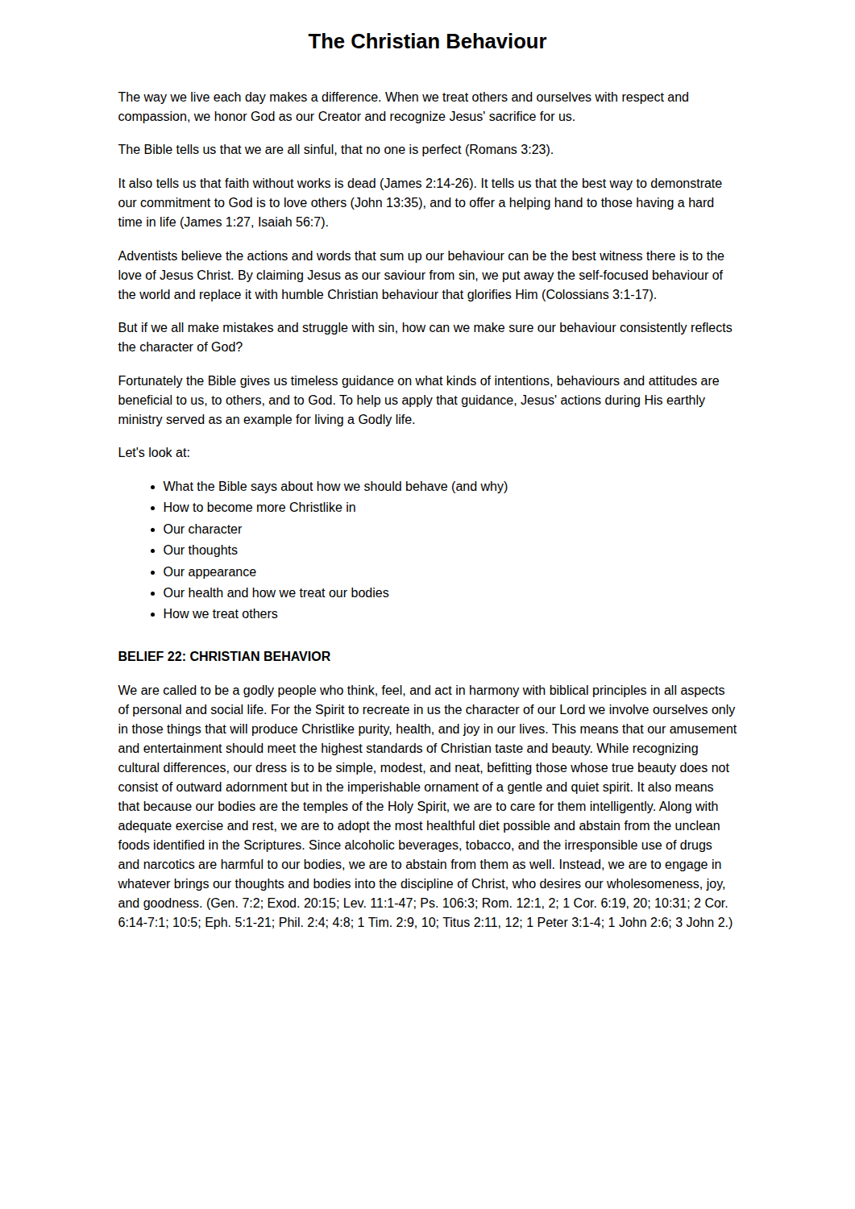The Christian Behaviour
The way we live each day makes a difference. When we treat others and ourselves with respect and compassion, we honor God as our Creator and recognize Jesus' sacrifice for us.
The Bible tells us that we are all sinful, that no one is perfect (Romans 3:23).
It also tells us that faith without works is dead (James 2:14-26). It tells us that the best way to demonstrate our commitment to God is to love others (John 13:35), and to offer a helping hand to those having a hard time in life (James 1:27, Isaiah 56:7).
Adventists believe the actions and words that sum up our behaviour can be the best witness there is to the love of Jesus Christ. By claiming Jesus as our saviour from sin, we put away the self-focused behaviour of the world and replace it with humble Christian behaviour that glorifies Him (Colossians 3:1-17).
But if we all make mistakes and struggle with sin, how can we make sure our behaviour consistently reflects the character of God?
Fortunately the Bible gives us timeless guidance on what kinds of intentions, behaviours and attitudes are beneficial to us, to others, and to God. To help us apply that guidance, Jesus' actions during His earthly ministry served as an example for living a Godly life.
Let's look at:
What the Bible says about how we should behave (and why)
How to become more Christlike in
Our character
Our thoughts
Our appearance
Our health and how we treat our bodies
How we treat others
BELIEF 22: CHRISTIAN BEHAVIOR
We are called to be a godly people who think, feel, and act in harmony with biblical principles in all aspects of personal and social life. For the Spirit to recreate in us the character of our Lord we involve ourselves only in those things that will produce Christlike purity, health, and joy in our lives. This means that our amusement and entertainment should meet the highest standards of Christian taste and beauty. While recognizing cultural differences, our dress is to be simple, modest, and neat, befitting those whose true beauty does not consist of outward adornment but in the imperishable ornament of a gentle and quiet spirit. It also means that because our bodies are the temples of the Holy Spirit, we are to care for them intelligently. Along with adequate exercise and rest, we are to adopt the most healthful diet possible and abstain from the unclean foods identified in the Scriptures. Since alcoholic beverages, tobacco, and the irresponsible use of drugs and narcotics are harmful to our bodies, we are to abstain from them as well. Instead, we are to engage in whatever brings our thoughts and bodies into the discipline of Christ, who desires our wholesomeness, joy, and goodness. (Gen. 7:2; Exod. 20:15; Lev. 11:1-47; Ps. 106:3; Rom. 12:1, 2; 1 Cor. 6:19, 20; 10:31; 2 Cor. 6:14-7:1; 10:5; Eph. 5:1-21; Phil. 2:4; 4:8; 1 Tim. 2:9, 10; Titus 2:11, 12; 1 Peter 3:1-4; 1 John 2:6; 3 John 2.)